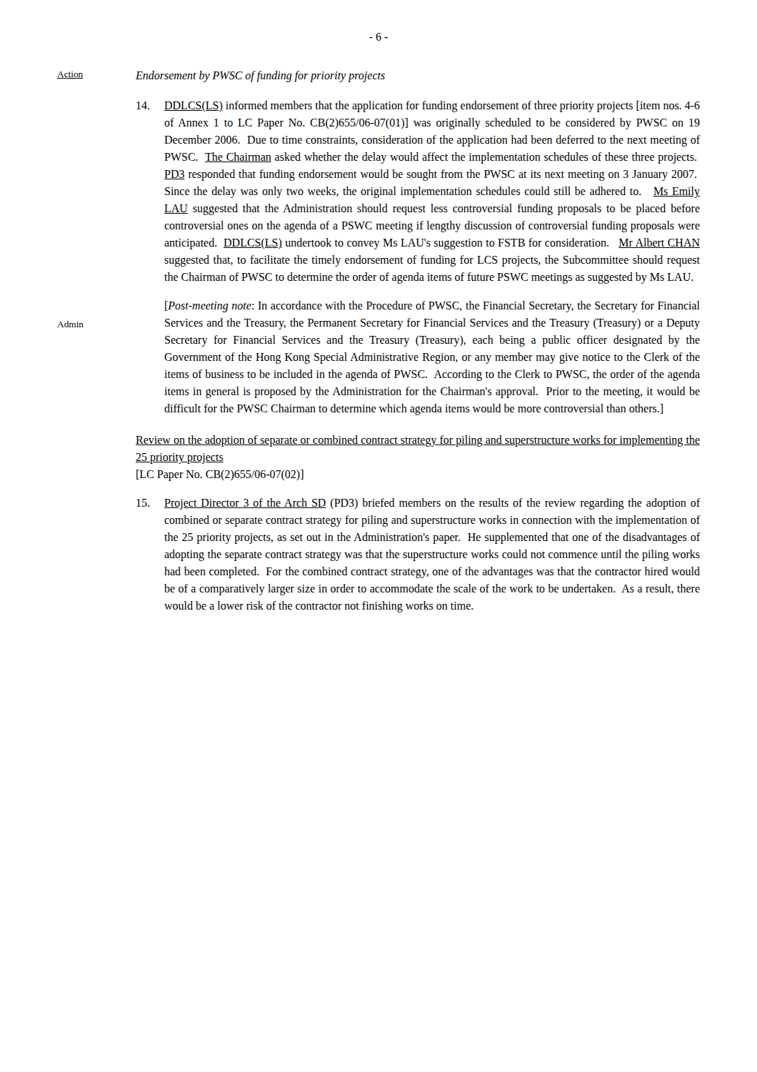- 6 -
Action
Admin
Endorsement by PWSC of funding for priority projects
14.
DDLCS(LS) informed members that the application for funding endorsement of three priority projects [item nos. 4-6 of Annex 1 to LC Paper No. CB(2)655/06-07(01)] was originally scheduled to be considered by PWSC on 19 December 2006. Due to time constraints, consideration of the application had been deferred to the next meeting of PWSC. The Chairman asked whether the delay would affect the implementation schedules of these three projects. PD3 responded that funding endorsement would be sought from the PWSC at its next meeting on 3 January 2007. Since the delay was only two weeks, the original implementation schedules could still be adhered to. Ms Emily LAU suggested that the Administration should request less controversial funding proposals to be placed before controversial ones on the agenda of a PSWC meeting if lengthy discussion of controversial funding proposals were anticipated. DDLCS(LS) undertook to convey Ms LAU's suggestion to FSTB for consideration. Mr Albert CHAN suggested that, to facilitate the timely endorsement of funding for LCS projects, the Subcommittee should request the Chairman of PWSC to determine the order of agenda items of future PSWC meetings as suggested by Ms LAU.
[Post-meeting note: In accordance with the Procedure of PWSC, the Financial Secretary, the Secretary for Financial Services and the Treasury, the Permanent Secretary for Financial Services and the Treasury (Treasury) or a Deputy Secretary for Financial Services and the Treasury (Treasury), each being a public officer designated by the Government of the Hong Kong Special Administrative Region, or any member may give notice to the Clerk of the items of business to be included in the agenda of PWSC. According to the Clerk to PWSC, the order of the agenda items in general is proposed by the Administration for the Chairman's approval. Prior to the meeting, it would be difficult for the PWSC Chairman to determine which agenda items would be more controversial than others.]
Review on the adoption of separate or combined contract strategy for piling and superstructure works for implementing the 25 priority projects
[LC Paper No. CB(2)655/06-07(02)]
15.
Project Director 3 of the Arch SD (PD3) briefed members on the results of the review regarding the adoption of combined or separate contract strategy for piling and superstructure works in connection with the implementation of the 25 priority projects, as set out in the Administration's paper. He supplemented that one of the disadvantages of adopting the separate contract strategy was that the superstructure works could not commence until the piling works had been completed. For the combined contract strategy, one of the advantages was that the contractor hired would be of a comparatively larger size in order to accommodate the scale of the work to be undertaken. As a result, there would be a lower risk of the contractor not finishing works on time.